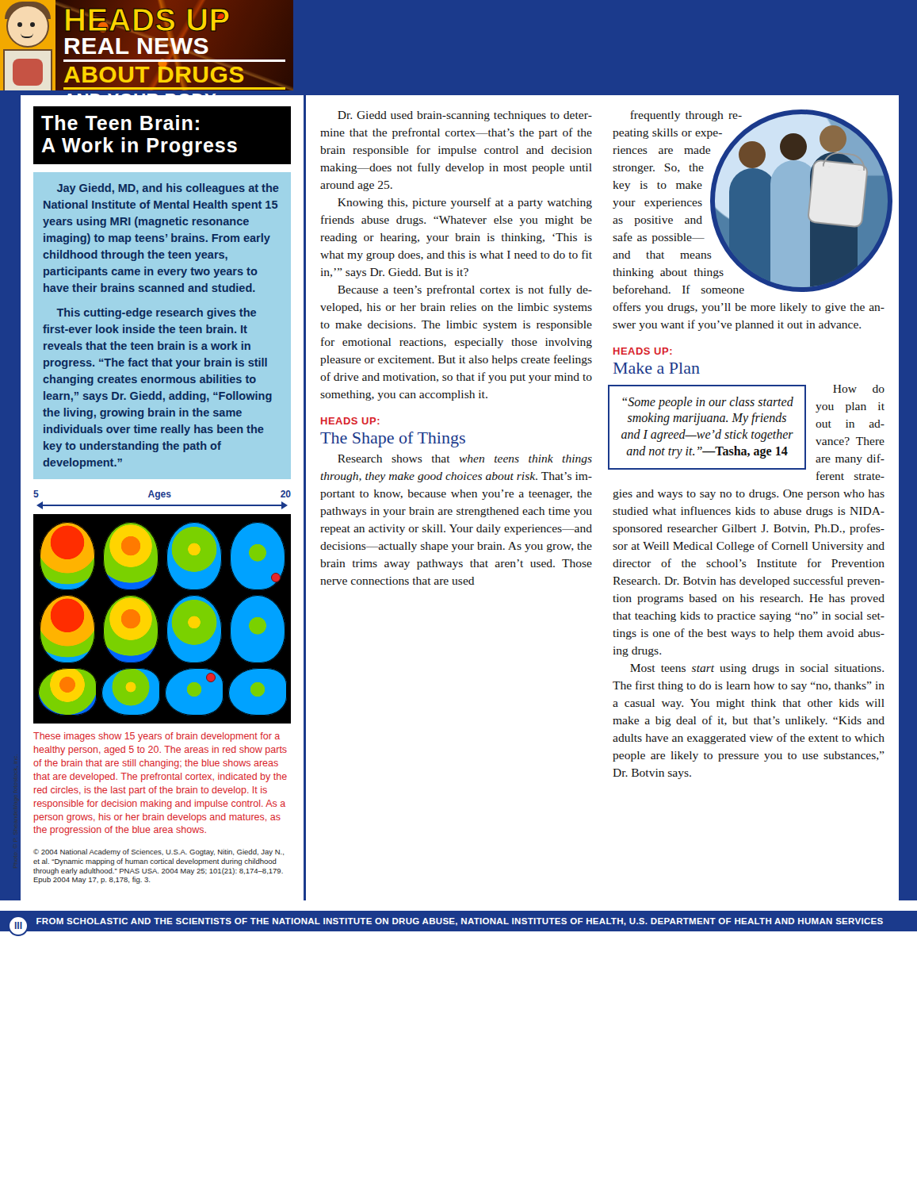HEADS UP REAL NEWS ABOUT DRUGS AND YOUR BODY
The Teen Brain:
A Work in Progress
Jay Giedd, MD, and his colleagues at the National Institute of Mental Health spent 15 years using MRI (magnetic resonance imaging) to map teens’ brains. From early childhood through the teen years, participants came in every two years to have their brains scanned and studied.
This cutting-edge research gives the first-ever look inside the teen brain. It reveals that the teen brain is a work in progress. “The fact that your brain is still changing creates enormous abilities to learn,” says Dr. Giedd, adding, “Following the living, growing brain in the same individuals over time really has been the key to understanding the path of development.”
5 Ages 20
These images show 15 years of brain development for a healthy person, aged 5 to 20. The areas in red show parts of the brain that are still changing; the blue shows areas that are developed. The prefrontal cortex, indicated by the red circles, is the last part of the brain to develop. It is responsible for decision making and impulse control. As a person grows, his or her brain develops and matures, as the progression of the blue area shows.
© 2004 National Academy of Sciences, U.S.A. Gogtay, Nitin, Giedd, Jay N., et al. “Dynamic mapping of human cortical development during childhood through early adulthood.” PNAS USA. 2004 May 25; 101(21): 8,174–8,179. Epub 2004 May 17, p. 8,178, fig. 3.
Photo: © P. Sheandell/age fotostock, inc.
Dr. Giedd used brain-scanning techniques to determine that the prefrontal cortex—that’s the part of the brain responsible for impulse control and decision making—does not fully develop in most people until around age 25.
Knowing this, picture yourself at a party watching friends abuse drugs. “Whatever else you might be reading or hearing, your brain is thinking, ‘This is what my group does, and this is what I need to do to fit in,’” says Dr. Giedd. But is it?
Because a teen’s prefrontal cortex is not fully developed, his or her brain relies on the limbic systems to make decisions. The limbic system is responsible for emotional reactions, especially those involving pleasure or excitement. But it also helps create feelings of drive and motivation, so that if you put your mind to something, you can accomplish it.
HEADS UP: The Shape of Things
Research shows that when teens think things through, they make good choices about risk. That’s important to know, because when you’re a teenager, the pathways in your brain are strengthened each time you repeat an activity or skill. Your daily experiences—and decisions—actually shape your brain. As you grow, the brain trims away pathways that aren’t used. Those nerve connections that are used
frequently through repeating skills or experiences are made stronger. So, the key is to make your experiences as positive and safe as possible—and that means thinking about things beforehand. If someone offers you drugs, you’ll be more likely to give the answer you want if you’ve planned it out in advance.
HEADS UP: Make a Plan
“Some people in our class started smoking marijuana. My friends and I agreed—we’d stick together and not try it.”—Tasha, age 14
How do you plan it out in advance? There are many different strategies and ways to say no to drugs. One person who has studied what influences kids to abuse drugs is NIDA-sponsored researcher Gilbert J. Botvin, Ph.D., professor at Weill Medical College of Cornell University and director of the school’s Institute for Prevention Research. Dr. Botvin has developed successful prevention programs based on his research. He has proved that teaching kids to practice saying “no” in social settings is one of the best ways to help them avoid abusing drugs.
Most teens start using drugs in social situations. The first thing to do is learn how to say “no, thanks” in a casual way. You might think that other kids will make a big deal of it, but that’s unlikely. “Kids and adults have an exaggerated view of the extent to which people are likely to pressure you to use substances,” Dr. Botvin says.
III
FROM SCHOLASTIC AND THE SCIENTISTS OF THE NATIONAL INSTITUTE ON DRUG ABUSE, NATIONAL INSTITUTES OF HEALTH, U.S. DEPARTMENT OF HEALTH AND HUMAN SERVICES